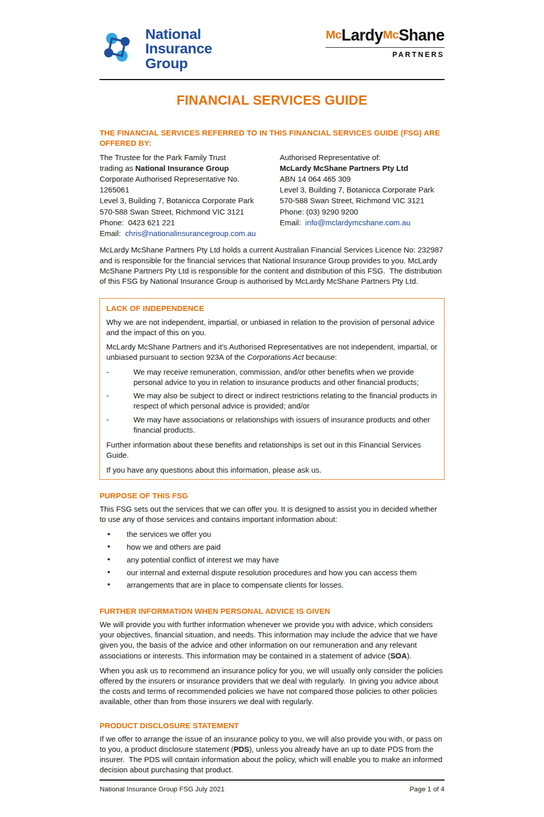National
Insurance
Group
Mc LardyMc Shane
PARTNERS
FINANCIAL SERVICES GUIDE
The financial services referred to in this Financial Services Guide (FSG) are offered by:
The Trustee for the Park Family Trust
trading as National Insurance Group
Corporate Authorised Representative No. 1265061
Level 3, Building 7, Botanicca Corporate Park
570-588 Swan Street, Richmond VIC 3121
Phone: 0423 621 221
Email: chris@nationalinsurancegroup.com.au
Authorised Representative of:
McLardy McShane Partners Pty Ltd
ABN 14 064 465 309
Level 3, Building 7, Botanicca Corporate Park
570-588 Swan Street, Richmond VIC 3121
Phone: (03) 9290 9200
Email: info@mclardymcshane.com.au
McLardy McShane Partners Pty Ltd holds a current Australian Financial Services Licence No: 232987 and is responsible for the financial services that National Insurance Group provides to you. McLardy McShane Partners Pty Ltd is responsible for the content and distribution of this FSG. The distribution of this FSG by National Insurance Group is authorised by McLardy McShane Partners Pty Ltd.
Lack of Independence
Why we are not independent, impartial, or unbiased in relation to the provision of personal advice and the impact of this on you.
McLardy McShane Partners and it’s Authorised Representatives are not independent, impartial, or unbiased pursuant to section 923A of the Corporations Act because:
We may receive remuneration, commission, and/or other benefits when we provide personal advice to you in relation to insurance products and other financial products;
We may also be subject to direct or indirect restrictions relating to the financial products in respect of which personal advice is provided; and/or
We may have associations or relationships with issuers of insurance products and other financial products.
Further information about these benefits and relationships is set out in this Financial Services Guide.
If you have any questions about this information, please ask us.
Purpose of this FSG
This FSG sets out the services that we can offer you. It is designed to assist you in decided whether to use any of those services and contains important information about:
the services we offer you
how we and others are paid
any potential conflict of interest we may have
our internal and external dispute resolution procedures and how you can access them
arrangements that are in place to compensate clients for losses.
Further information when personal advice is given
We will provide you with further information whenever we provide you with advice, which considers your objectives, financial situation, and needs. This information may include the advice that we have given you, the basis of the advice and other information on our remuneration and any relevant associations or interests. This information may be contained in a statement of advice (SOA).
When you ask us to recommend an insurance policy for you, we will usually only consider the policies offered by the insurers or insurance providers that we deal with regularly. In giving you advice about the costs and terms of recommended policies we have not compared those policies to other policies available, other than from those insurers we deal with regularly.
Product Disclosure Statement
If we offer to arrange the issue of an insurance policy to you, we will also provide you with, or pass on to you, a product disclosure statement (PDS), unless you already have an up to date PDS from the insurer. The PDS will contain information about the policy, which will enable you to make an informed decision about purchasing that product.
National Insurance Group FSG July 2021 Page 1 of 4